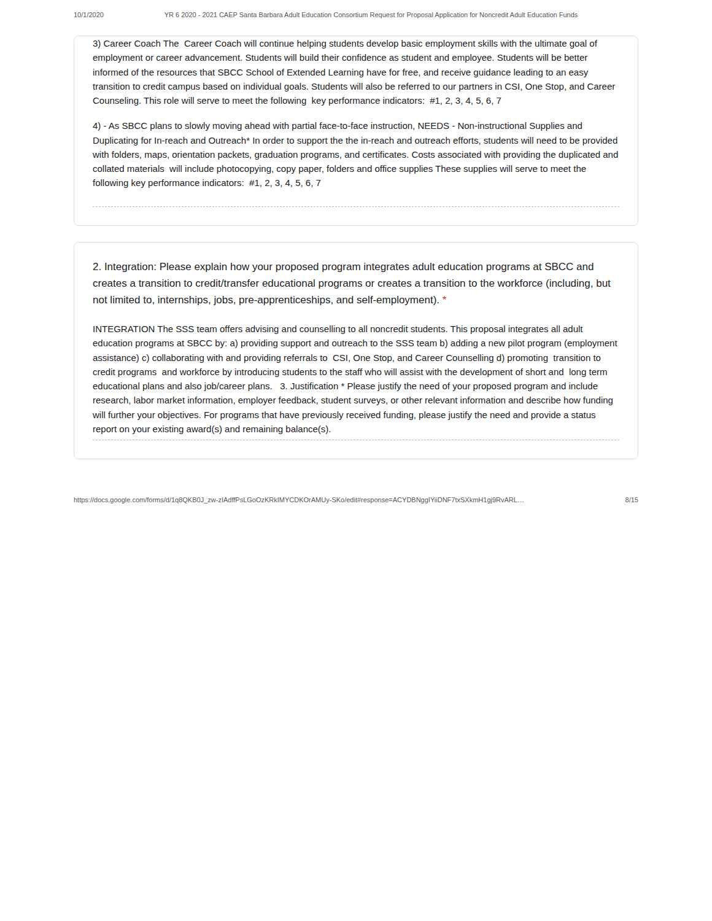10/1/2020 YR 6 2020 - 2021 CAEP Santa Barbara Adult Education Consortium Request for Proposal Application for Noncredit Adult Education Funds
3) Career Coach The Career Coach will continue helping students develop basic employment skills with the ultimate goal of employment or career advancement. Students will build their confidence as student and employee. Students will be better informed of the resources that SBCC School of Extended Learning have for free, and receive guidance leading to an easy transition to credit campus based on individual goals. Students will also be referred to our partners in CSI, One Stop, and Career Counseling. This role will serve to meet the following key performance indicators: #1, 2, 3, 4, 5, 6, 7
4) - As SBCC plans to slowly moving ahead with partial face-to-face instruction, NEEDS - Non-instructional Supplies and Duplicating for In-reach and Outreach* In order to support the the in-reach and outreach efforts, students will need to be provided with folders, maps, orientation packets, graduation programs, and certificates. Costs associated with providing the duplicated and collated materials will include photocopying, copy paper, folders and office supplies These supplies will serve to meet the following key performance indicators: #1, 2, 3, 4, 5, 6, 7
2. Integration: Please explain how your proposed program integrates adult education programs at SBCC and creates a transition to credit/transfer educational programs or creates a transition to the workforce (including, but not limited to, internships, jobs, pre-apprenticeships, and self-employment). *
INTEGRATION The SSS team offers advising and counselling to all noncredit students. This proposal integrates all adult education programs at SBCC by: a) providing support and outreach to the SSS team b) adding a new pilot program (employment assistance) c) collaborating with and providing referrals to CSI, One Stop, and Career Counselling d) promoting transition to credit programs and workforce by introducing students to the staff who will assist with the development of short and long term educational plans and also job/career plans. 3. Justification * Please justify the need of your proposed program and include research, labor market information, employer feedback, student surveys, or other relevant information and describe how funding will further your objectives. For programs that have previously received funding, please justify the need and provide a status report on your existing award(s) and remaining balance(s).
https://docs.google.com/forms/d/1q8QKB0J_zw-zIAdffPsLGoOzKRkIMYCDKOrAMUy-SKo/edit#response=ACYDBNggIYiiDNF7txSXkmH1gj9RvARL… 8/15